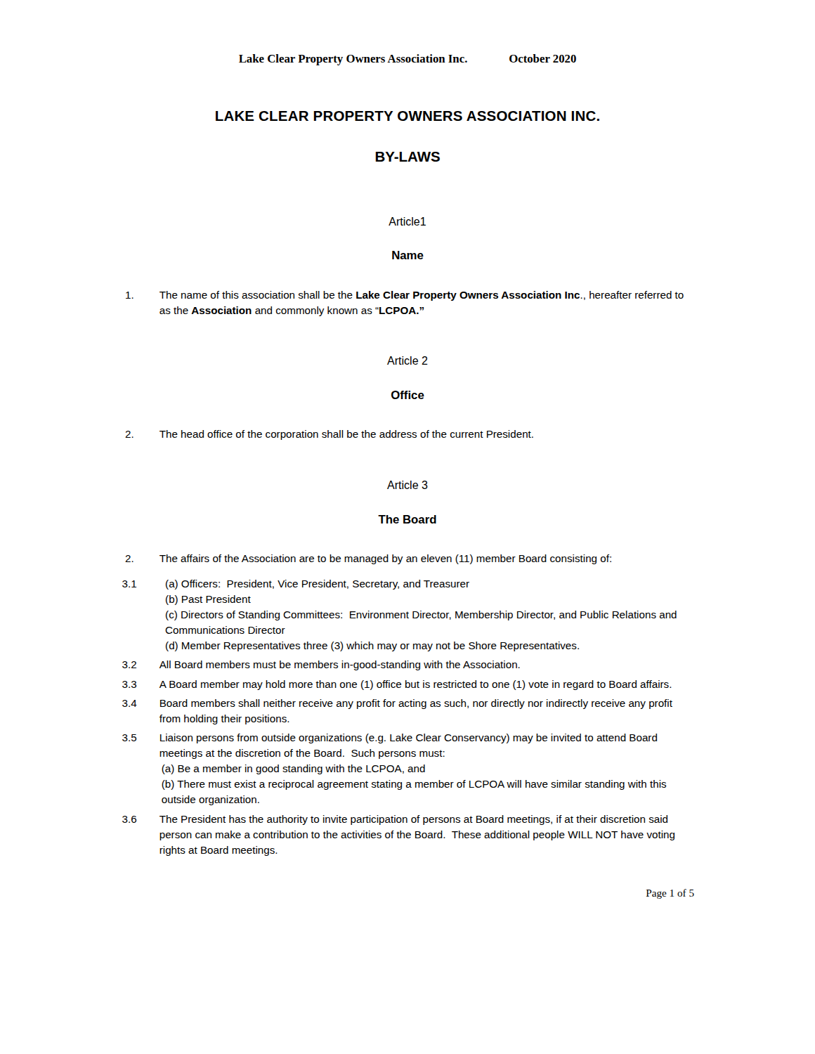Lake Clear Property Owners Association Inc. October 2020
LAKE CLEAR PROPERTY OWNERS ASSOCIATION INC.
BY-LAWS
Article1
Name
1.
The name of this association shall be the Lake Clear Property Owners Association Inc., hereafter referred to as the Association and commonly known as “LCPOA.”
Article 2
Office
2.
The head office of the corporation shall be the address of the current President.
Article 3
The Board
2.
The affairs of the Association are to be managed by an eleven (11) member Board consisting of:
3.1
(a) Officers: President, Vice President, Secretary, and Treasurer
(b) Past President
(c) Directors of Standing Committees: Environment Director, Membership Director, and Public Relations and Communications Director
(d) Member Representatives three (3) which may or may not be Shore Representatives.
3.2
All Board members must be members in-good-standing with the Association.
3.3
A Board member may hold more than one (1) office but is restricted to one (1) vote in regard to Board affairs.
3.4
Board members shall neither receive any profit for acting as such, nor directly nor indirectly receive any profit from holding their positions.
3.5
Liaison persons from outside organizations (e.g. Lake Clear Conservancy) may be invited to attend Board meetings at the discretion of the Board. Such persons must:
(a) Be a member in good standing with the LCPOA, and
(b) There must exist a reciprocal agreement stating a member of LCPOA will have similar standing with this outside organization.
3.6
The President has the authority to invite participation of persons at Board meetings, if at their discretion said person can make a contribution to the activities of the Board. These additional people WILL NOT have voting rights at Board meetings.
Page 1 of 5